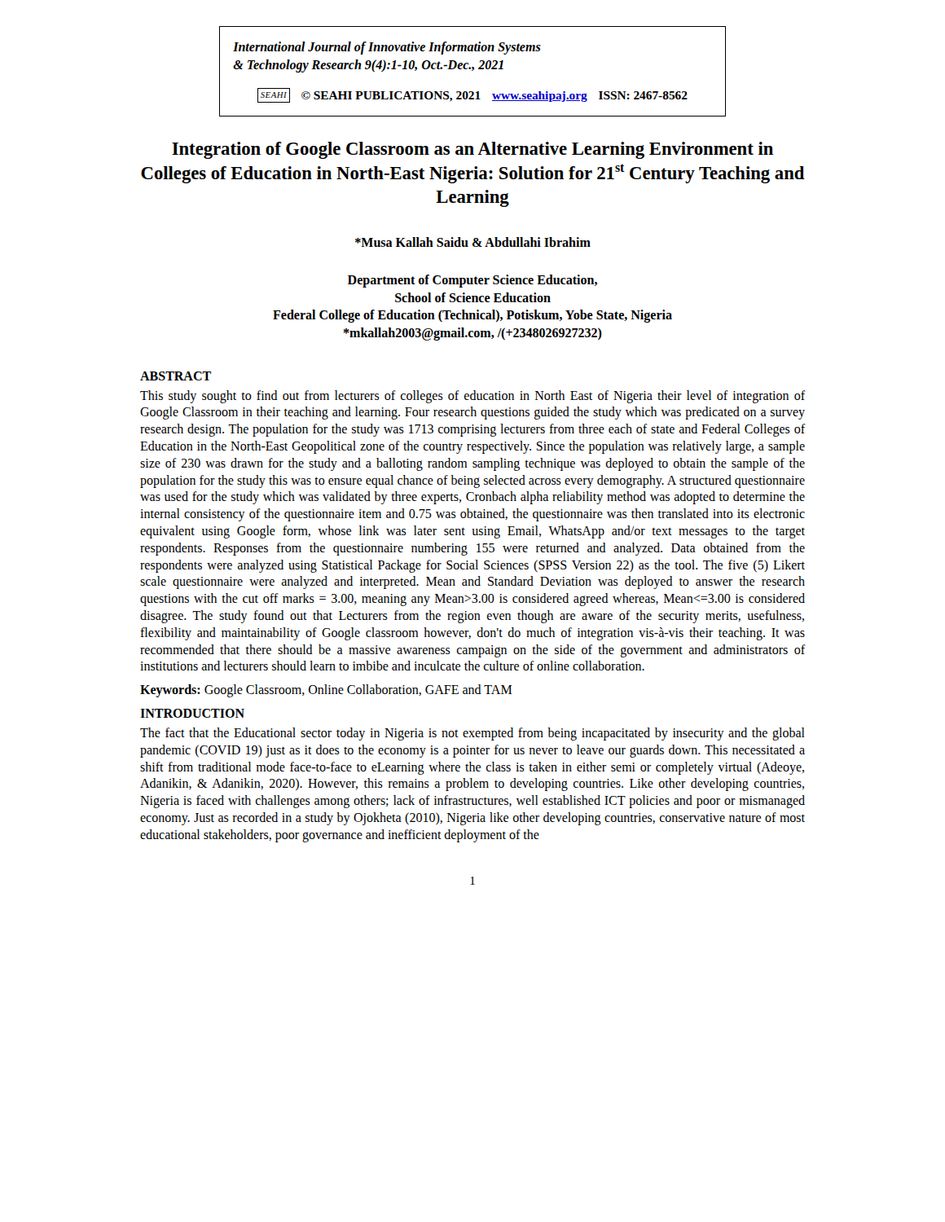International Journal of Innovative Information Systems
& Technology Research 9(4):1-10, Oct.-Dec., 2021
SEAHI © SEAHI PUBLICATIONS, 2021 www.seahipaj.org ISSN: 2467-8562
Integration of Google Classroom as an Alternative Learning Environment in Colleges of Education in North-East Nigeria: Solution for 21st Century Teaching and Learning
*Musa Kallah Saidu & Abdullahi Ibrahim
Department of Computer Science Education,
School of Science Education
Federal College of Education (Technical), Potiskum, Yobe State, Nigeria
*mkallah2003@gmail.com, /(+2348026927232)
Abstract
This study sought to find out from lecturers of colleges of education in North East of Nigeria their level of integration of Google Classroom in their teaching and learning. Four research questions guided the study which was predicated on a survey research design. The population for the study was 1713 comprising lecturers from three each of state and Federal Colleges of Education in the North-East Geopolitical zone of the country respectively. Since the population was relatively large, a sample size of 230 was drawn for the study and a balloting random sampling technique was deployed to obtain the sample of the population for the study this was to ensure equal chance of being selected across every demography. A structured questionnaire was used for the study which was validated by three experts, Cronbach alpha reliability method was adopted to determine the internal consistency of the questionnaire item and 0.75 was obtained, the questionnaire was then translated into its electronic equivalent using Google form, whose link was later sent using Email, WhatsApp and/or text messages to the target respondents. Responses from the questionnaire numbering 155 were returned and analyzed. Data obtained from the respondents were analyzed using Statistical Package for Social Sciences (SPSS Version 22) as the tool. The five (5) Likert scale questionnaire were analyzed and interpreted. Mean and Standard Deviation was deployed to answer the research questions with the cut off marks = 3.00, meaning any Mean>3.00 is considered agreed whereas, Mean<=3.00 is considered disagree. The study found out that Lecturers from the region even though are aware of the security merits, usefulness, flexibility and maintainability of Google classroom however, don't do much of integration vis-à-vis their teaching. It was recommended that there should be a massive awareness campaign on the side of the government and administrators of institutions and lecturers should learn to imbibe and inculcate the culture of online collaboration.
Keywords: Google Classroom, Online Collaboration, GAFE and TAM
Introduction
The fact that the Educational sector today in Nigeria is not exempted from being incapacitated by insecurity and the global pandemic (COVID 19) just as it does to the economy is a pointer for us never to leave our guards down. This necessitated a shift from traditional mode face-to-face to eLearning where the class is taken in either semi or completely virtual (Adeoye, Adanikin, & Adanikin, 2020). However, this remains a problem to developing countries. Like other developing countries, Nigeria is faced with challenges among others; lack of infrastructures, well established ICT policies and poor or mismanaged economy. Just as recorded in a study by Ojokheta (2010), Nigeria like other developing countries, conservative nature of most educational stakeholders, poor governance and inefficient deployment of the
1